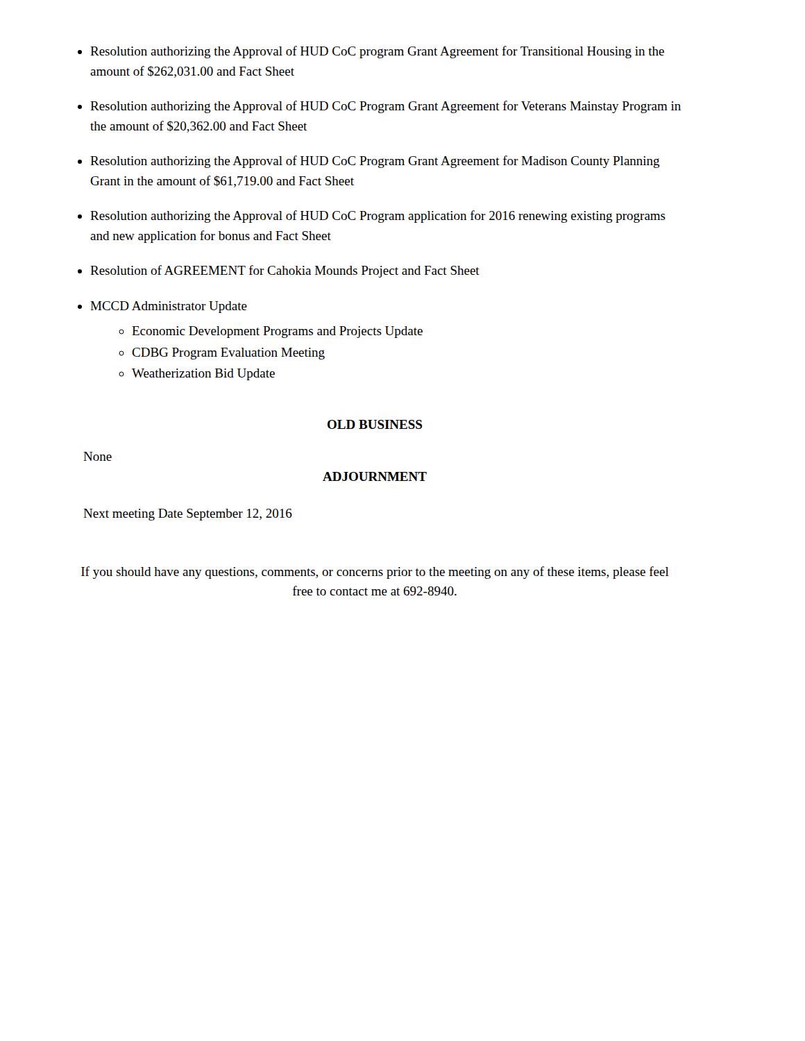Resolution authorizing the Approval of HUD CoC program Grant Agreement for Transitional Housing in the amount of $262,031.00 and Fact Sheet
Resolution authorizing the Approval of HUD CoC Program Grant Agreement for Veterans Mainstay Program in the amount of $20,362.00 and Fact Sheet
Resolution authorizing the Approval of HUD CoC Program Grant Agreement for Madison County Planning Grant in the amount of $61,719.00 and Fact Sheet
Resolution authorizing the Approval of HUD CoC Program application for 2016 renewing existing programs and new application for bonus and Fact Sheet
Resolution of AGREEMENT for Cahokia Mounds Project and Fact Sheet
MCCD Administrator Update
Economic Development Programs and Projects Update
CDBG Program Evaluation Meeting
Weatherization Bid Update
OLD BUSINESS
None
ADJOURNMENT
Next meeting Date September 12, 2016
If you should have any questions, comments, or concerns prior to the meeting on any of these items, please feel free to contact me at 692-8940.